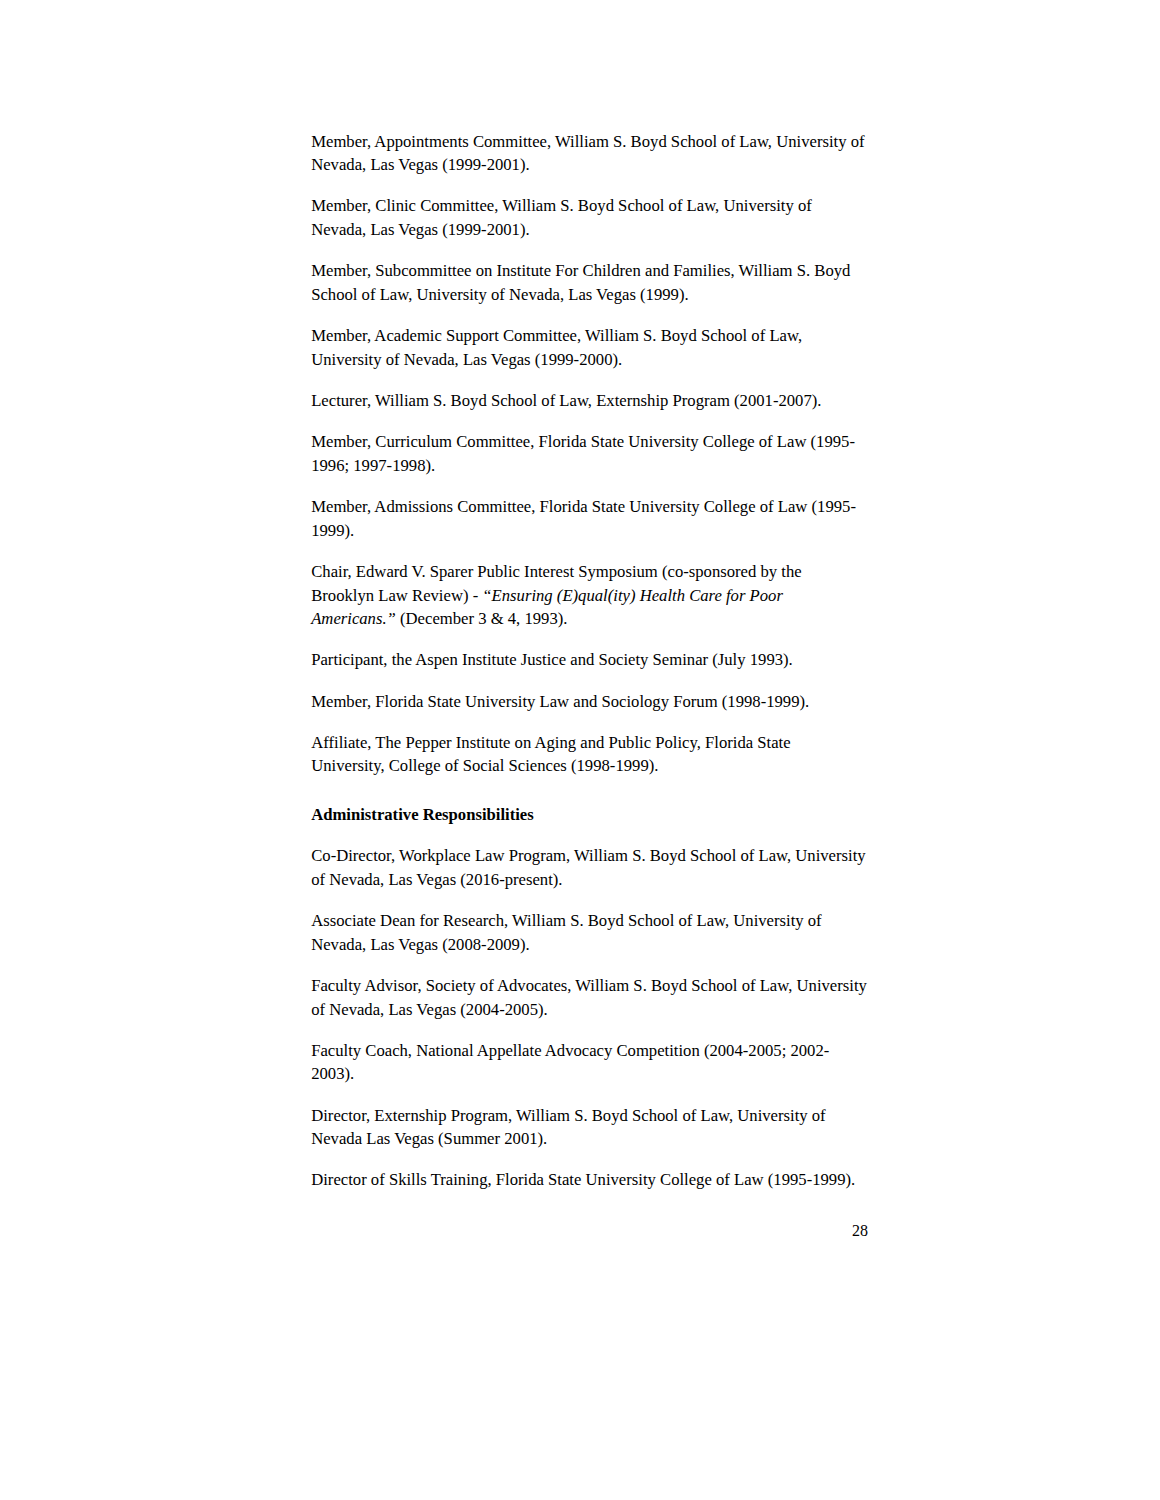Member, Appointments Committee, William S. Boyd School of Law, University of Nevada, Las Vegas (1999-2001).
Member, Clinic Committee, William S. Boyd School of Law, University of Nevada, Las Vegas (1999-2001).
Member, Subcommittee on Institute For Children and Families, William S. Boyd School of Law, University of Nevada, Las Vegas (1999).
Member, Academic Support Committee, William S. Boyd School of Law, University of Nevada, Las Vegas (1999-2000).
Lecturer, William S. Boyd School of Law, Externship Program (2001-2007).
Member, Curriculum Committee, Florida State University College of Law (1995-1996; 1997-1998).
Member, Admissions Committee, Florida State University College of Law (1995-1999).
Chair, Edward V. Sparer Public Interest Symposium (co-sponsored by the Brooklyn Law Review) - “Ensuring (E)qual(ity) Health Care for Poor Americans.” (December 3 & 4, 1993).
Participant, the Aspen Institute Justice and Society Seminar (July 1993).
Member, Florida State University Law and Sociology Forum (1998-1999).
Affiliate, The Pepper Institute on Aging and Public Policy, Florida State University, College of Social Sciences (1998-1999).
Administrative Responsibilities
Co-Director, Workplace Law Program, William S. Boyd School of Law, University of Nevada, Las Vegas (2016-present).
Associate Dean for Research, William S. Boyd School of Law, University of Nevada, Las Vegas (2008-2009).
Faculty Advisor, Society of Advocates, William S. Boyd School of Law, University of Nevada, Las Vegas (2004-2005).
Faculty Coach, National Appellate Advocacy Competition (2004-2005; 2002-2003).
Director, Externship Program, William S. Boyd School of Law, University of Nevada Las Vegas (Summer 2001).
Director of Skills Training, Florida State University College of Law (1995-1999).
28